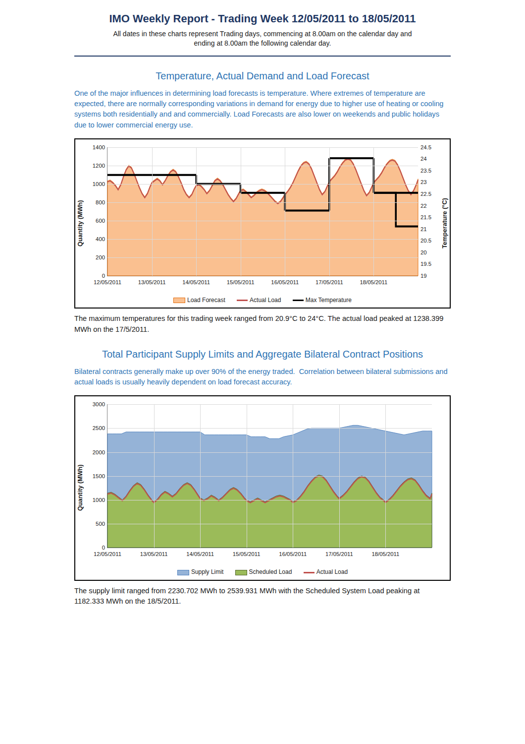IMO Weekly Report - Trading Week 12/05/2011 to 18/05/2011
All dates in these charts represent Trading days, commencing at 8.00am on the calendar day and ending at 8.00am the following calendar day.
Temperature, Actual Demand and Load Forecast
One of the major influences in determining load forecasts is temperature. Where extremes of temperature are expected, there are normally corresponding variations in demand for energy due to higher use of heating or cooling systems both residentially and and commercially. Load Forecasts are also lower on weekends and public holidays due to lower commercial energy use.
Quantity (MWh) Temperature (°C)
1400
1200
1000
800
600
400
200 0 24.5 24 23.5 23 22.5 22 21.5 21 20.5 20 19.5 19
12/05/2011 13/05/2011 14/05/2011 15/05/2011 16/05/2011 17/05/2011 18/05/2011
Load Forecast Actual Load Max Temperature
The maximum temperatures for this trading week ranged from 20.9°C to 24°C. The actual load peaked at 1238.399 MWh on the 17/5/2011.
Total Participant Supply Limits and Aggregate Bilateral Contract Positions
Bilateral contracts generally make up over 90% of the energy traded. Correlation between bilateral submissions and actual loads is usually heavily dependent on load forecast accuracy.
Quantity (MWh)
3000
2500
2000
1500
1000
500 0
12/05/2011 13/05/2011 14/05/2011 15/05/2011 16/05/2011 17/05/2011 18/05/2011
Supply Limit Scheduled Load Actual Load
The supply limit ranged from 2230.702 MWh to 2539.931 MWh with the Scheduled System Load peaking at 1182.333 MWh on the 18/5/2011.